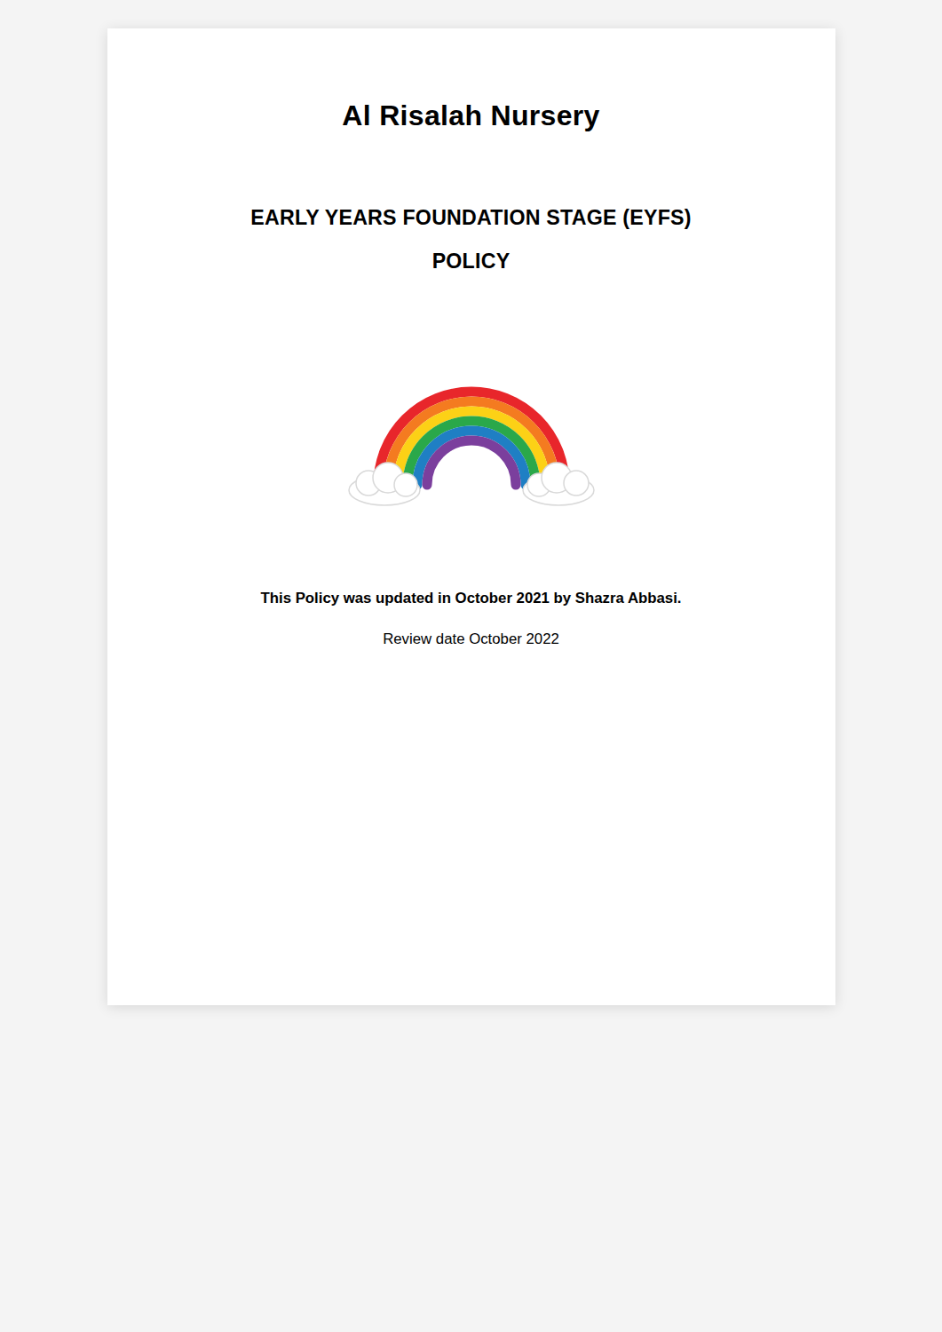Al Risalah Nursery
EARLY YEARS FOUNDATION STAGE (EYFS)
POLICY
Rainbow with clouds A decorative rainbow arc in red, orange, yellow, green, blue and purple, resting on two white clouds.
This Policy was updated in October 2021 by Shazra Abbasi.
Review date October 2022